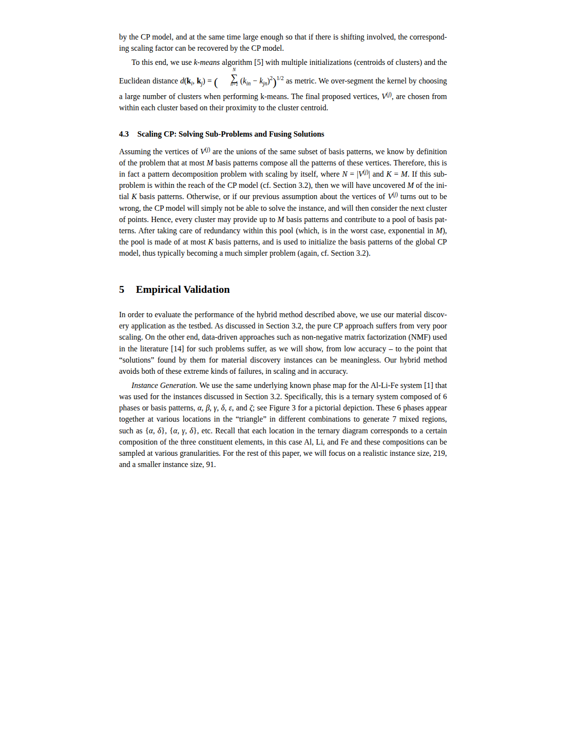by the CP model, and at the same time large enough so that if there is shifting involved, the corresponding scaling factor can be recovered by the CP model.
To this end, we use k-means algorithm [5] with multiple initializations (centroids of clusters) and the Euclidean distance d(ki, kj) = (N∑n=1 (kin − kjn)2)1/2 as metric. We over-segment the kernel by choosing a large number of clusters when performing k-means. The final proposed vertices, V(j), are chosen from within each cluster based on their proximity to the cluster centroid.
4.3 Scaling CP: Solving Sub-Problems and Fusing Solutions
Assuming the vertices of V(j) are the unions of the same subset of basis patterns, we know by definition of the problem that at most M basis patterns compose all the patterns of these vertices. Therefore, this is in fact a pattern decomposition problem with scaling by itself, where N = |V(j)| and K = M. If this subproblem is within the reach of the CP model (cf. Section 3.2), then we will have uncovered M of the initial K basis patterns. Otherwise, or if our previous assumption about the vertices of V(j) turns out to be wrong, the CP model will simply not be able to solve the instance, and will then consider the next cluster of points. Hence, every cluster may provide up to M basis patterns and contribute to a pool of basis patterns. After taking care of redundancy within this pool (which, is in the worst case, exponential in M), the pool is made of at most K basis patterns, and is used to initialize the basis patterns of the global CP model, thus typically becoming a much simpler problem (again, cf. Section 3.2).
5 Empirical Validation
In order to evaluate the performance of the hybrid method described above, we use our material discovery application as the testbed. As discussed in Section 3.2, the pure CP approach suffers from very poor scaling. On the other end, data-driven approaches such as non-negative matrix factorization (NMF) used in the literature [14] for such problems suffer, as we will show, from low accuracy – to the point that “solutions” found by them for material discovery instances can be meaningless. Our hybrid method avoids both of these extreme kinds of failures, in scaling and in accuracy.
Instance Generation. We use the same underlying known phase map for the Al-Li-Fe system [1] that was used for the instances discussed in Section 3.2. Specifically, this is a ternary system composed of 6 phases or basis patterns, α, β, γ, δ, ε, and ζ; see Figure 3 for a pictorial depiction. These 6 phases appear together at various locations in the “triangle” in different combinations to generate 7 mixed regions, such as {α, δ}, {α, γ, δ}, etc. Recall that each location in the ternary diagram corresponds to a certain composition of the three constituent elements, in this case Al, Li, and Fe and these compositions can be sampled at various granularities. For the rest of this paper, we will focus on a realistic instance size, 219, and a smaller instance size, 91.